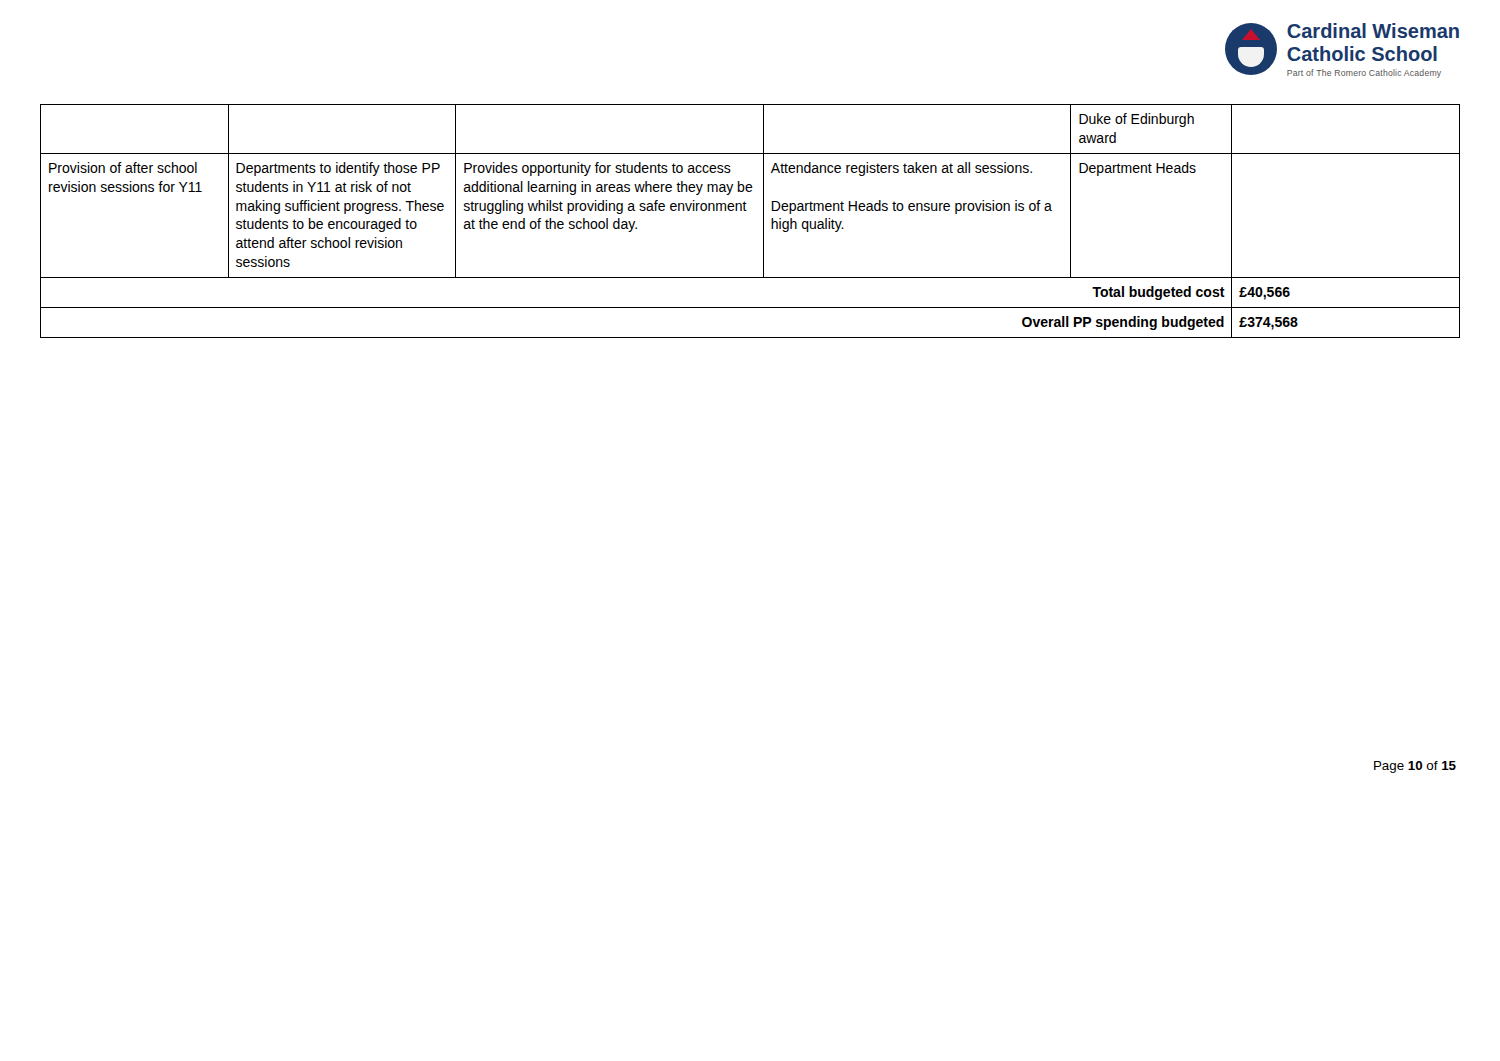Cardinal Wiseman Catholic School Part of The Romero Catholic Academy
| | | | | Duke of Edinburgh award | |
| Provision of after school revision sessions for Y11 | Departments to identify those PP students in Y11 at risk of not making sufficient progress. These students to be encouraged to attend after school revision sessions | Provides opportunity for students to access additional learning in areas where they may be struggling whilst providing a safe environment at the end of the school day. | Attendance registers taken at all sessions. Department Heads to ensure provision is of a high quality. | Department Heads | |
| Total budgeted cost | £40,566 |
| Overall PP spending budgeted | £374,568 |
Page 10 of 15